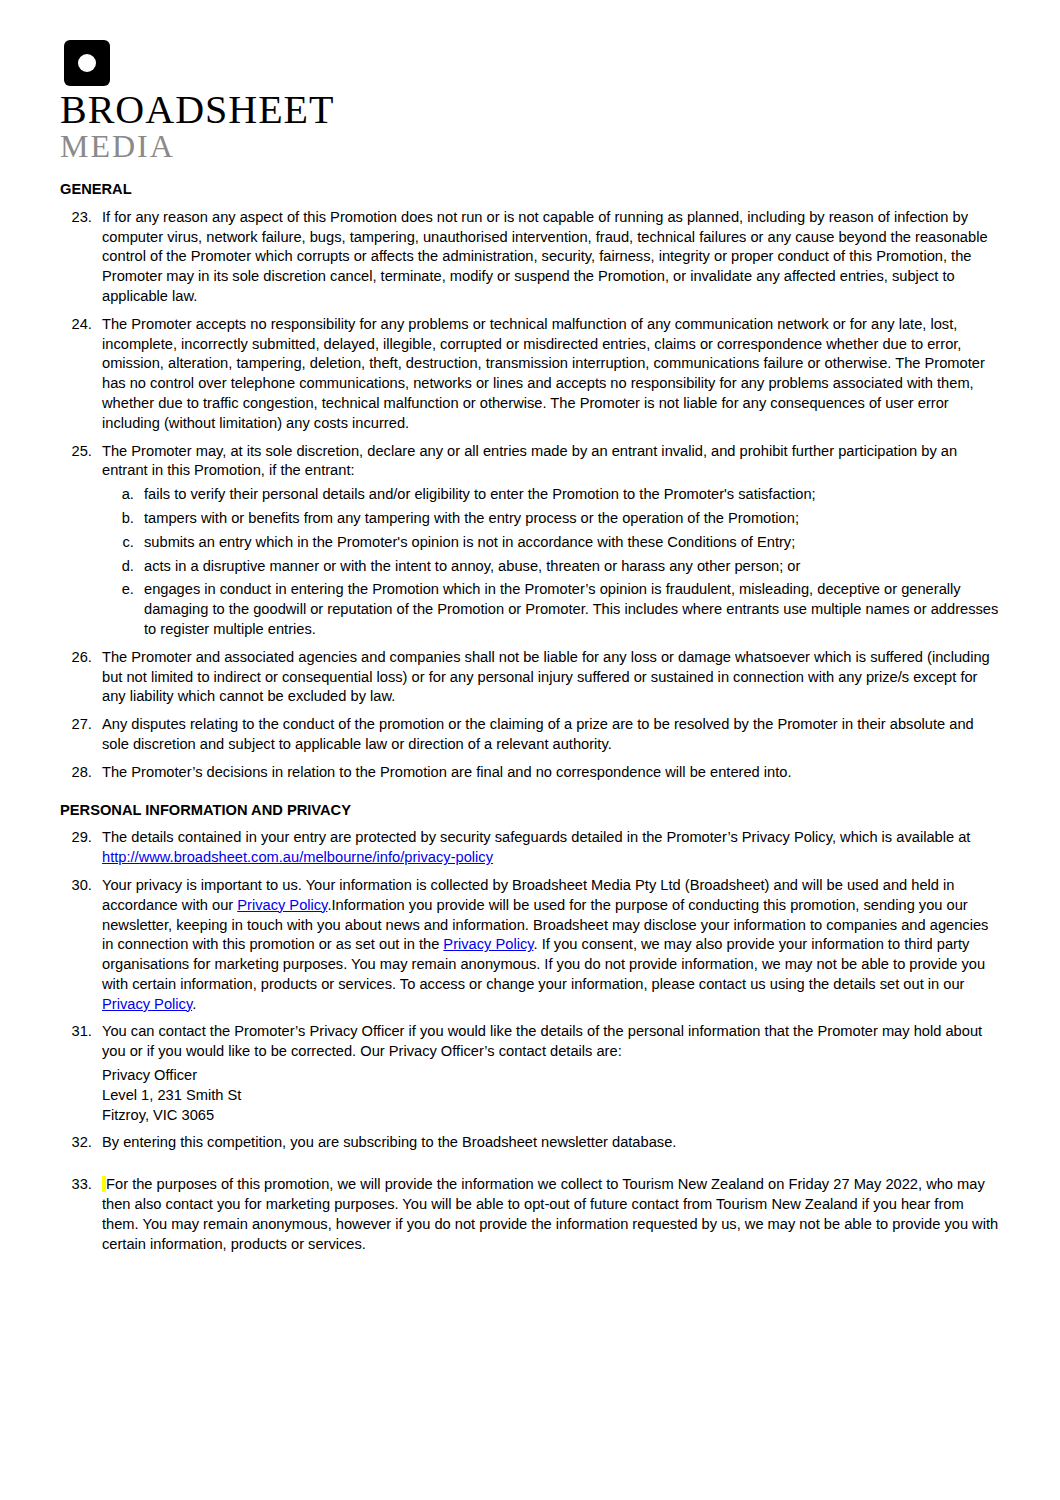BROADSHEET
MEDIA
GENERAL
If for any reason any aspect of this Promotion does not run or is not capable of running as planned, including by reason of infection by computer virus, network failure, bugs, tampering, unauthorised intervention, fraud, technical failures or any cause beyond the reasonable control of the Promoter which corrupts or affects the administration, security, fairness, integrity or proper conduct of this Promotion, the Promoter may in its sole discretion cancel, terminate, modify or suspend the Promotion, or invalidate any affected entries, subject to applicable law.
The Promoter accepts no responsibility for any problems or technical malfunction of any communication network or for any late, lost, incomplete, incorrectly submitted, delayed, illegible, corrupted or misdirected entries, claims or correspondence whether due to error, omission, alteration, tampering, deletion, theft, destruction, transmission interruption, communications failure or otherwise. The Promoter has no control over telephone communications, networks or lines and accepts no responsibility for any problems associated with them, whether due to traffic congestion, technical malfunction or otherwise. The Promoter is not liable for any consequences of user error including (without limitation) any costs incurred.
The Promoter may, at its sole discretion, declare any or all entries made by an entrant invalid, and prohibit further participation by an entrant in this Promotion, if the entrant:
fails to verify their personal details and/or eligibility to enter the Promotion to the Promoter's satisfaction;
tampers with or benefits from any tampering with the entry process or the operation of the Promotion;
submits an entry which in the Promoter's opinion is not in accordance with these Conditions of Entry;
acts in a disruptive manner or with the intent to annoy, abuse, threaten or harass any other person; or
engages in conduct in entering the Promotion which in the Promoter’s opinion is fraudulent, misleading, deceptive or generally damaging to the goodwill or reputation of the Promotion or Promoter. This includes where entrants use multiple names or addresses to register multiple entries.
The Promoter and associated agencies and companies shall not be liable for any loss or damage whatsoever which is suffered (including but not limited to indirect or consequential loss) or for any personal injury suffered or sustained in connection with any prize/s except for any liability which cannot be excluded by law.
Any disputes relating to the conduct of the promotion or the claiming of a prize are to be resolved by the Promoter in their absolute and sole discretion and subject to applicable law or direction of a relevant authority.
The Promoter’s decisions in relation to the Promotion are final and no correspondence will be entered into.
PERSONAL INFORMATION AND PRIVACY
The details contained in your entry are protected by security safeguards detailed in the Promoter’s Privacy Policy, which is available at http://www.broadsheet.com.au/melbourne/info/privacy-policy
Your privacy is important to us. Your information is collected by Broadsheet Media Pty Ltd (Broadsheet) and will be used and held in accordance with our Privacy Policy.Information you provide will be used for the purpose of conducting this promotion, sending you our newsletter, keeping in touch with you about news and information. Broadsheet may disclose your information to companies and agencies in connection with this promotion or as set out in the Privacy Policy. If you consent, we may also provide your information to third party organisations for marketing purposes. You may remain anonymous. If you do not provide information, we may not be able to provide you with certain information, products or services. To access or change your information, please contact us using the details set out in our Privacy Policy.
You can contact the Promoter’s Privacy Officer if you would like the details of the personal information that the Promoter may hold about you or if you would like to be corrected. Our Privacy Officer’s contact details are:
Privacy Officer
Level 1, 231 Smith St
Fitzroy, VIC 3065
By entering this competition, you are subscribing to the Broadsheet newsletter database.
For the purposes of this promotion, we will provide the information we collect to Tourism New Zealand on Friday 27 May 2022, who may then also contact you for marketing purposes. You will be able to opt-out of future contact from Tourism New Zealand if you hear from them. You may remain anonymous, however if you do not provide the information requested by us, we may not be able to provide you with certain information, products or services.